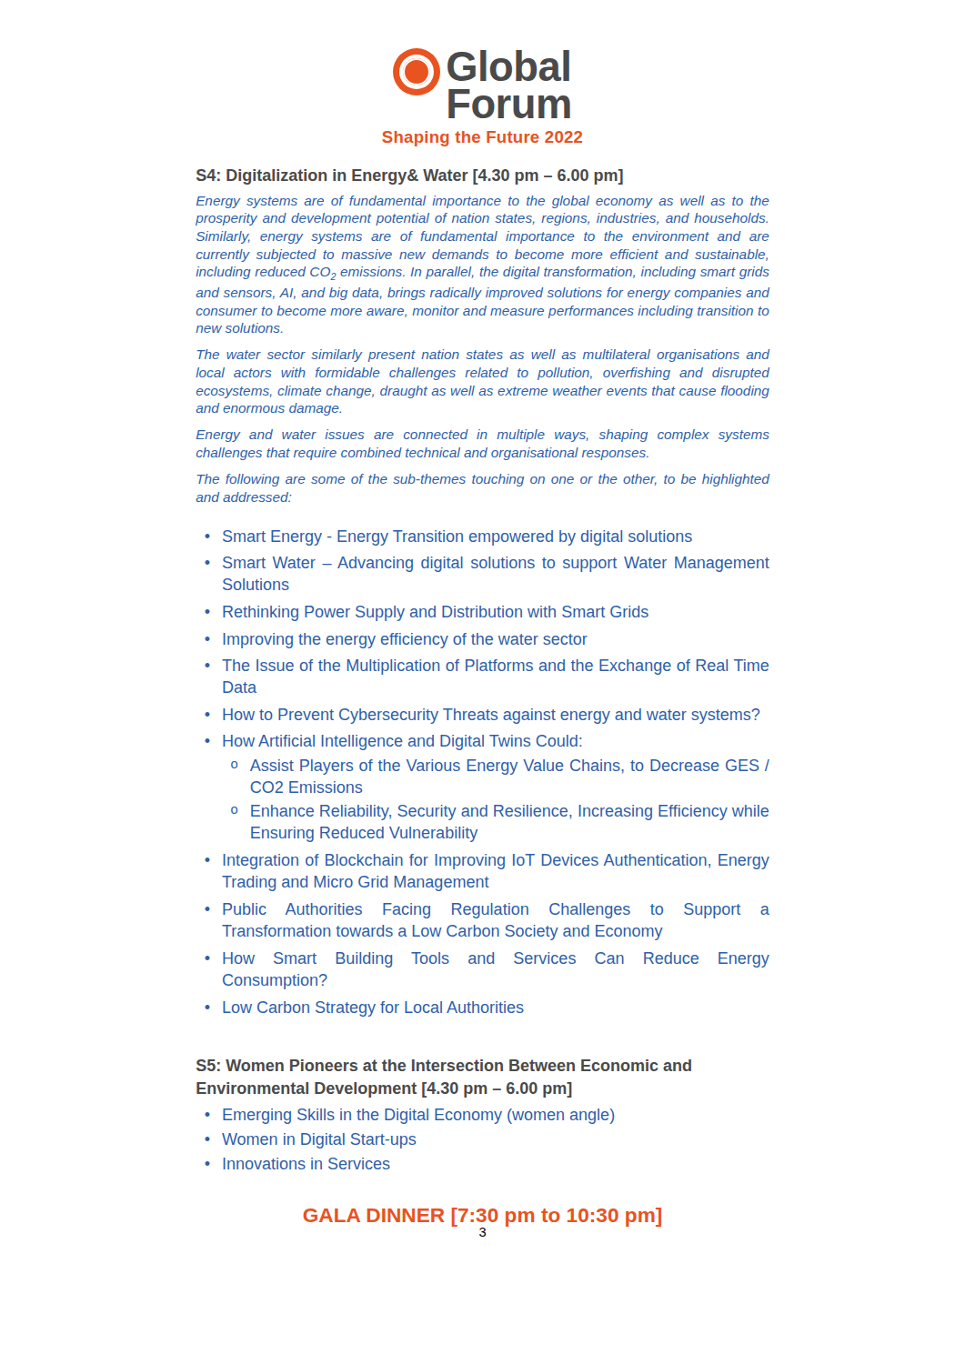Global Forum
Shaping the Future 2022
S4: Digitalization in Energy& Water [4.30 pm – 6.00 pm]
Energy systems are of fundamental importance to the global economy as well as to the prosperity and development potential of nation states, regions, industries, and households. Similarly, energy systems are of fundamental importance to the environment and are currently subjected to massive new demands to become more efficient and sustainable, including reduced CO2 emissions. In parallel, the digital transformation, including smart grids and sensors, AI, and big data, brings radically improved solutions for energy companies and consumer to become more aware, monitor and measure performances including transition to new solutions.
The water sector similarly present nation states as well as multilateral organisations and local actors with formidable challenges related to pollution, overfishing and disrupted ecosystems, climate change, draught as well as extreme weather events that cause flooding and enormous damage.
Energy and water issues are connected in multiple ways, shaping complex systems challenges that require combined technical and organisational responses.
The following are some of the sub-themes touching on one or the other, to be highlighted and addressed:
Smart Energy - Energy Transition empowered by digital solutions
Smart Water – Advancing digital solutions to support Water Management Solutions
Rethinking Power Supply and Distribution with Smart Grids
Improving the energy efficiency of the water sector
The Issue of the Multiplication of Platforms and the Exchange of Real Time Data
How to Prevent Cybersecurity Threats against energy and water systems?
How Artificial Intelligence and Digital Twins Could:
Assist Players of the Various Energy Value Chains, to Decrease GES / CO2 Emissions
Enhance Reliability, Security and Resilience, Increasing Efficiency while Ensuring Reduced Vulnerability
Integration of Blockchain for Improving IoT Devices Authentication, Energy Trading and Micro Grid Management
Public Authorities Facing Regulation Challenges to Support a Transformation towards a Low Carbon Society and Economy
How Smart Building Tools and Services Can Reduce Energy Consumption?
Low Carbon Strategy for Local Authorities
S5: Women Pioneers at the Intersection Between Economic and Environmental Development [4.30 pm – 6.00 pm]
Emerging Skills in the Digital Economy (women angle)
Women in Digital Start-ups
Innovations in Services
GALA DINNER [7:30 pm to 10:30 pm]
3